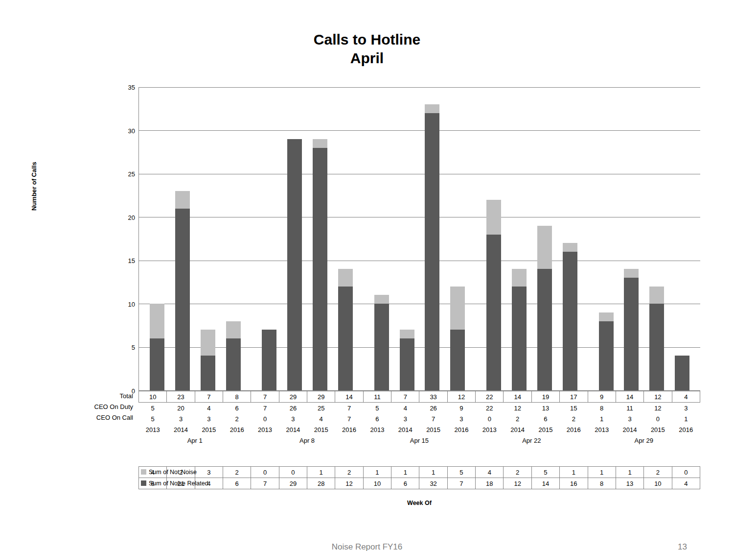Calls to Hotline
April
Number of Calls
35
30
25
20
15
10
5
0
Total
CEO On Duty
CEO On Call
| 10 | 23 | 7 | 8 | 7 | 29 | 29 | 14 | 11 | 7 | 33 | 12 | 22 | 14 | 19 | 17 | 9 | 14 | 12 | 4 |
| 5 | 20 | 4 | 6 | 7 | 26 | 25 | 7 | 5 | 4 | 26 | 9 | 22 | 12 | 13 | 15 | 8 | 11 | 12 | 3 |
| 5 | 3 | 3 | 2 | 0 | 3 | 4 | 7 | 6 | 3 | 7 | 3 | 0 | 2 | 6 | 2 | 1 | 3 | 0 | 1 |
| 2013 | 2014 | 2015 | 2016 | 2013 | 2014 | 2015 | 2016 | 2013 | 2014 | 2015 | 2016 | 2013 | 2014 | 2015 | 2016 | 2013 | 2014 | 2015 | 2016 |
| Apr 1 | Apr 8 | Apr 15 | Apr 22 | Apr 29 |
| Sum of Not Noise | 4 | 2 | 3 | 2 | 0 | 0 | 1 | 2 | 1 | 1 | 1 | 5 | 4 | 2 | 5 | 1 | 1 | 1 | 2 | 0 |
| Sum of Noise Related | 6 | 21 | 4 | 6 | 7 | 29 | 28 | 12 | 10 | 6 | 32 | 7 | 18 | 12 | 14 | 16 | 8 | 13 | 10 | 4 |
Week Of
Noise Report FY16 13